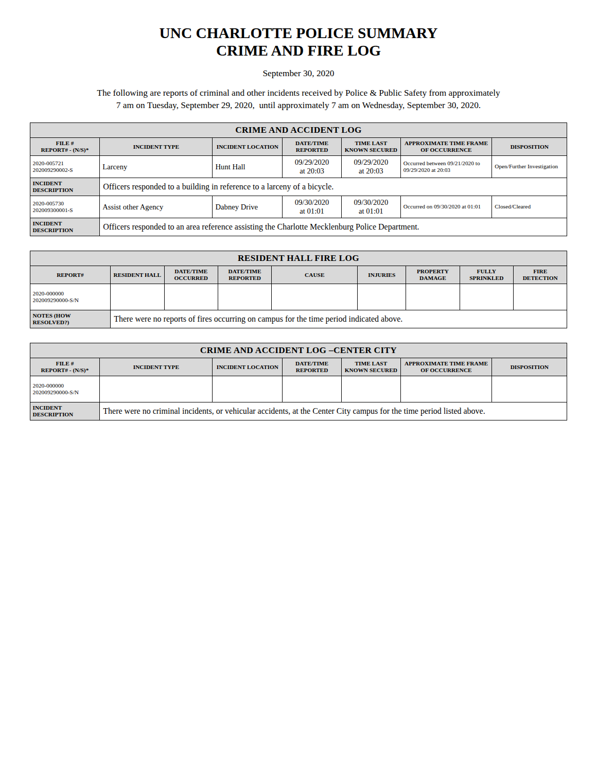UNC CHARLOTTE POLICE SUMMARY
CRIME AND FIRE LOG
September 30, 2020
The following are reports of criminal and other incidents received by Police & Public Safety from approximately
7 am on Tuesday, September 29, 2020, until approximately 7 am on Wednesday, September 30, 2020.
| CRIME AND ACCIDENT LOG |
| FILE # REPORT# - (N/S)* | INCIDENT TYPE | INCIDENT LOCATION | DATE/TIME REPORTED | TIME LAST KNOWN SECURED | APPROXIMATE TIME FRAME OF OCCURRENCE | DISPOSITION |
| 2020-005721 202009290002-S | Larceny | Hunt Hall | 09/29/2020 at 20:03 | 09/29/2020 at 20:03 | Occurred between 09/21/2020 to 09/29/2020 at 20:03 | Open/Further Investigation |
| INCIDENT DESCRIPTION | Officers responded to a building in reference to a larceny of a bicycle. |
| 2020-005730 202009300001-S | Assist other Agency | Dabney Drive | 09/30/2020 at 01:01 | 09/30/2020 at 01:01 | Occurred on 09/30/2020 at 01:01 | Closed/Cleared |
| INCIDENT DESCRIPTION | Officers responded to an area reference assisting the Charlotte Mecklenburg Police Department. |
| RESIDENT HALL FIRE LOG |
| REPORT# | RESIDENT HALL | DATE/TIME OCCURRED | DATE/TIME REPORTED | CAUSE | INJURIES | PROPERTY DAMAGE | FULLY SPRINKLED | FIRE DETECTION |
| 2020-000000 202009290000-S/N | | | | | | | | |
| NOTES (HOW RESOLVED?) | There were no reports of fires occurring on campus for the time period indicated above. |
| CRIME AND ACCIDENT LOG –CENTER CITY |
| FILE # REPORT# - (N/S)* | INCIDENT TYPE | INCIDENT LOCATION | DATE/TIME REPORTED | TIME LAST KNOWN SECURED | APPROXIMATE TIME FRAME OF OCCURRENCE | DISPOSITION |
| 2020-000000 202009290000-S/N | | | | | | |
| INCIDENT DESCRIPTION | There were no criminal incidents, or vehicular accidents, at the Center City campus for the time period listed above. |